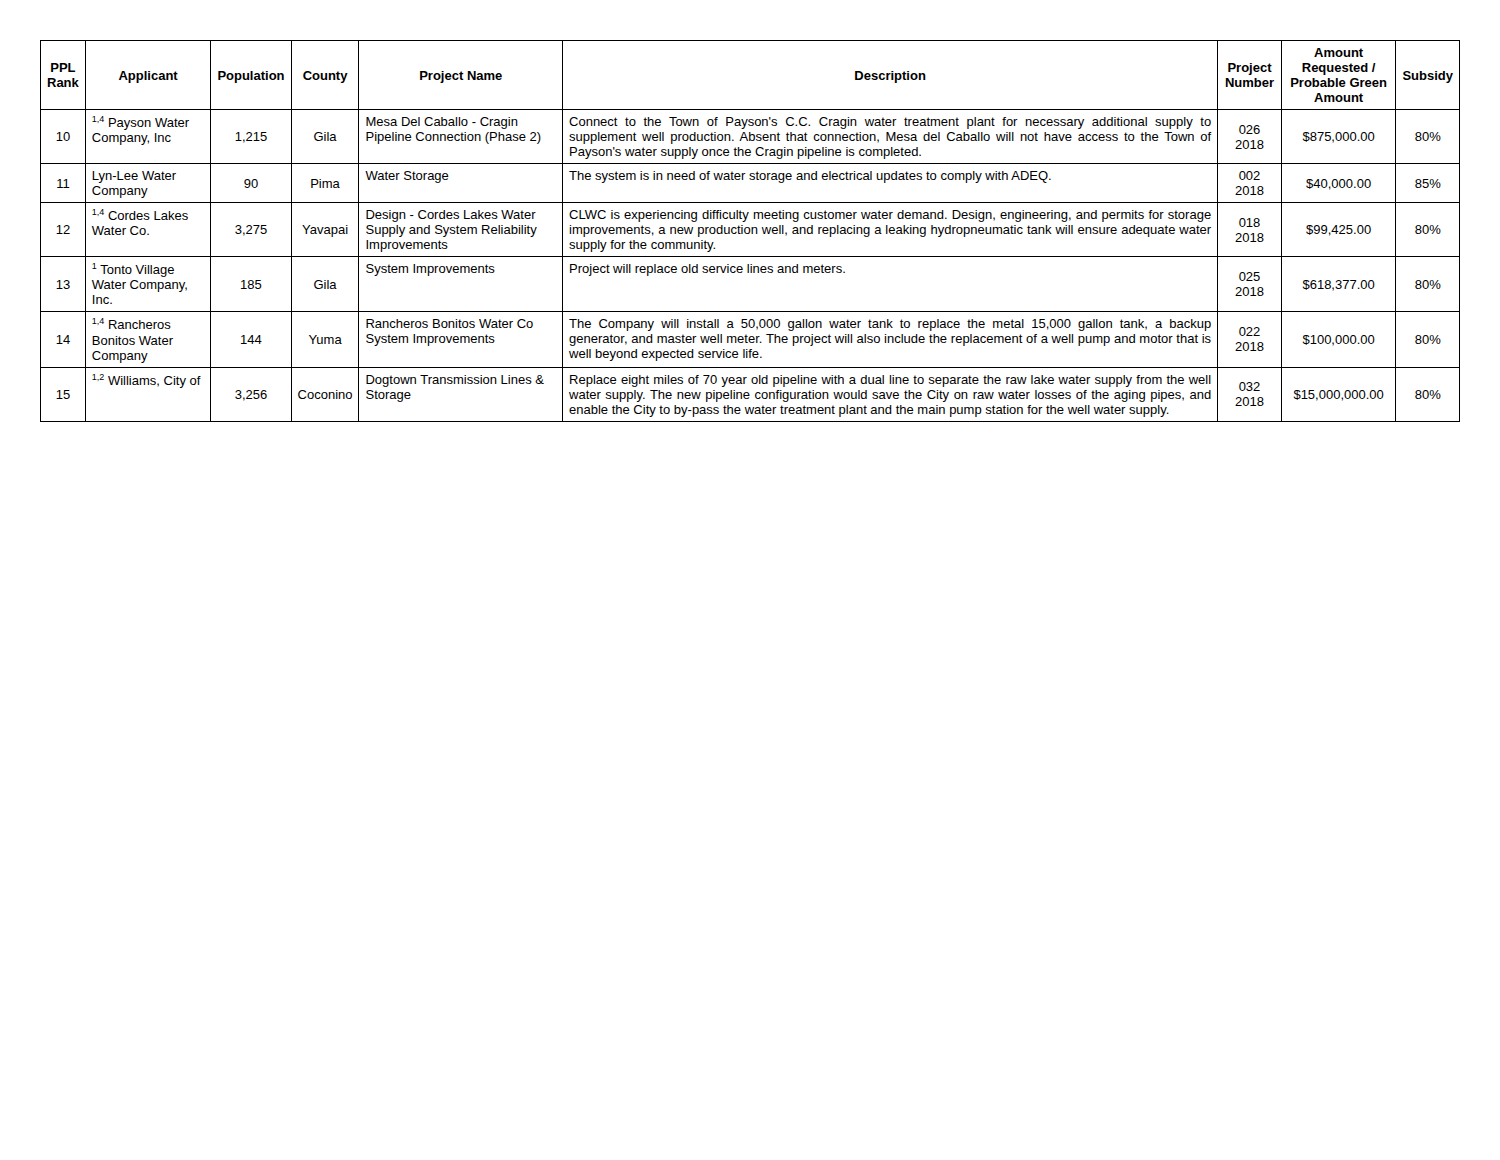| PPL Rank | Applicant | Population | County | Project Name | Description | Project Number | Amount Requested / Probable Green Amount | Subsidy |
| --- | --- | --- | --- | --- | --- | --- | --- | --- |
| 10 | 1,4 Payson Water Company, Inc | 1,215 | Gila | Mesa Del Caballo - Cragin Pipeline Connection (Phase 2) | Connect to the Town of Payson's C.C. Cragin water treatment plant for necessary additional supply to supplement well production. Absent that connection, Mesa del Caballo will not have access to the Town of Payson's water supply once the Cragin pipeline is completed. | 026 2018 | $875,000.00 | 80% |
| 11 | Lyn-Lee Water Company | 90 | Pima | Water Storage | The system is in need of water storage and electrical updates to comply with ADEQ. | 002 2018 | $40,000.00 | 85% |
| 12 | 1,4 Cordes Lakes Water Co. | 3,275 | Yavapai | Design - Cordes Lakes Water Supply and System Reliability Improvements | CLWC is experiencing difficulty meeting customer water demand. Design, engineering, and permits for storage improvements, a new production well, and replacing a leaking hydropneumatic tank will ensure adequate water supply for the community. | 018 2018 | $99,425.00 | 80% |
| 13 | 1 Tonto Village Water Company, Inc. | 185 | Gila | System Improvements | Project will replace old service lines and meters. | 025 2018 | $618,377.00 | 80% |
| 14 | 1,4 Rancheros Bonitos Water Company | 144 | Yuma | Rancheros Bonitos Water Co System Improvements | The Company will install a 50,000 gallon water tank to replace the metal 15,000 gallon tank, a backup generator, and master well meter. The project will also include the replacement of a well pump and motor that is well beyond expected service life. | 022 2018 | $100,000.00 | 80% |
| 15 | 1,2 Williams, City of | 3,256 | Coconino | Dogtown Transmission Lines & Storage | Replace eight miles of 70 year old pipeline with a dual line to separate the raw lake water supply from the well water supply. The new pipeline configuration would save the City on raw water losses of the aging pipes, and enable the City to by-pass the water treatment plant and the main pump station for the well water supply. | 032 2018 | $15,000,000.00 | 80% |